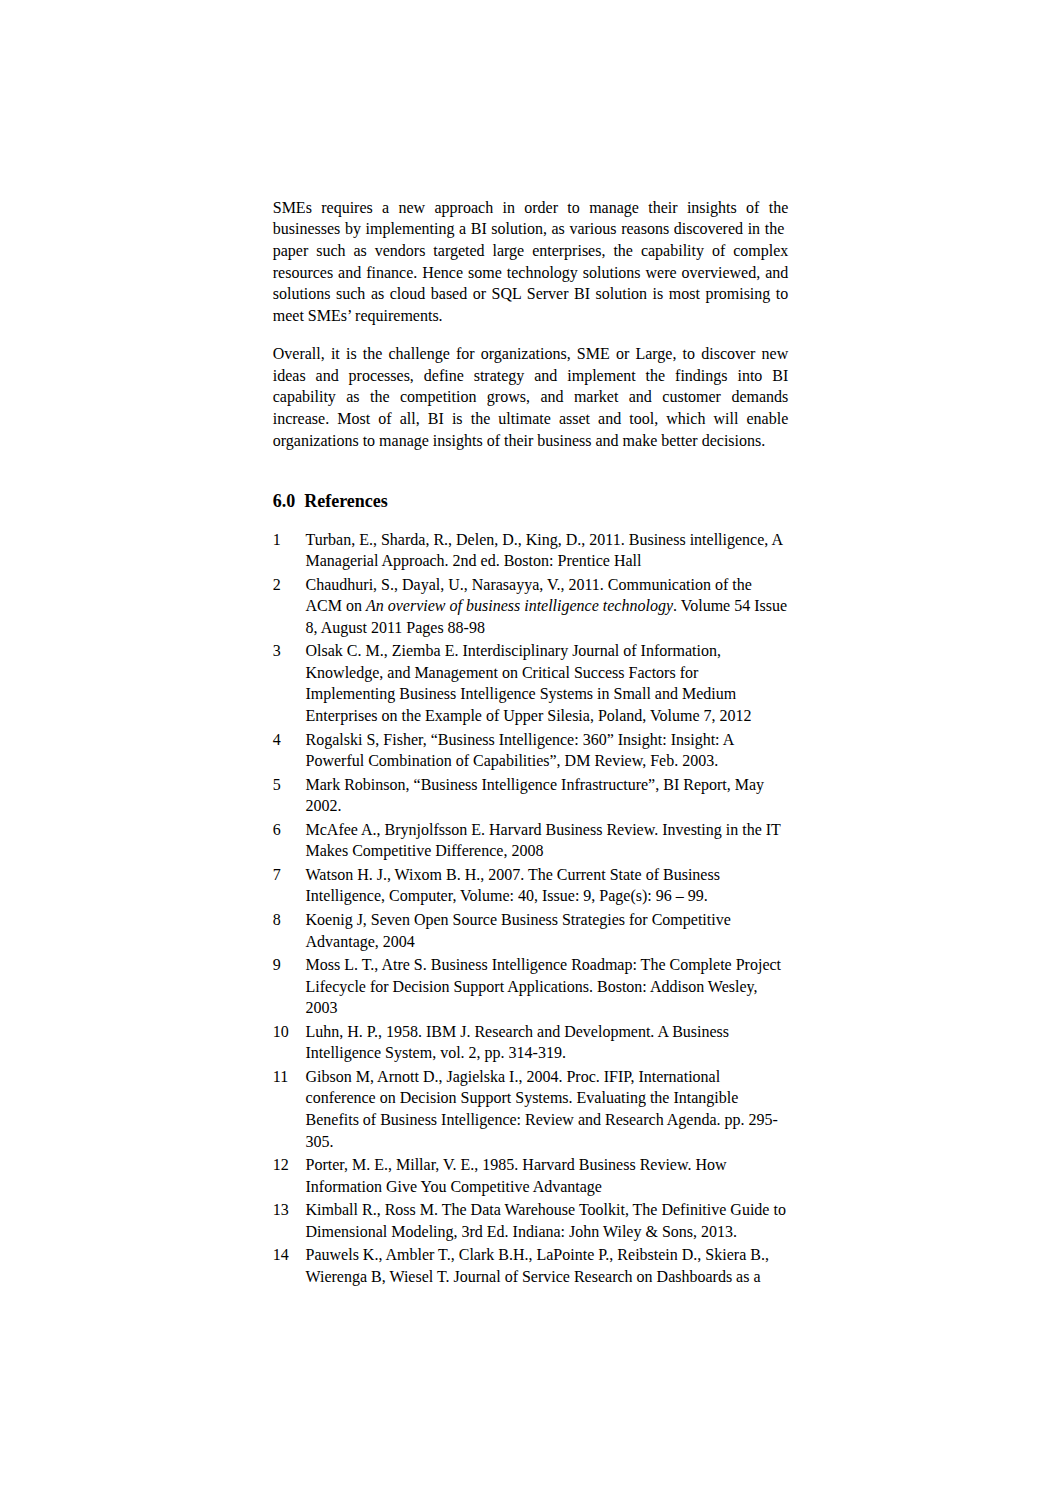SMEs requires a new approach in order to manage their insights of the businesses by implementing a BI solution, as various reasons discovered in the paper such as vendors targeted large enterprises, the capability of complex resources and finance. Hence some technology solutions were overviewed, and solutions such as cloud based or SQL Server BI solution is most promising to meet SMEs’ requirements.
Overall, it is the challenge for organizations, SME or Large, to discover new ideas and processes, define strategy and implement the findings into BI capability as the competition grows, and market and customer demands increase. Most of all, BI is the ultimate asset and tool, which will enable organizations to manage insights of their business and make better decisions.
6.0 References
1 Turban, E., Sharda, R., Delen, D., King, D., 2011. Business intelligence, A Managerial Approach. 2nd ed. Boston: Prentice Hall
2 Chaudhuri, S., Dayal, U., Narasayya, V., 2011. Communication of the ACM on An overview of business intelligence technology. Volume 54 Issue 8, August 2011 Pages 88-98
3 Olsak C. M., Ziemba E. Interdisciplinary Journal of Information, Knowledge, and Management on Critical Success Factors for Implementing Business Intelligence Systems in Small and Medium Enterprises on the Example of Upper Silesia, Poland, Volume 7, 2012
4 Rogalski S, Fisher, “Business Intelligence: 360” Insight: Insight: A Powerful Combination of Capabilities”, DM Review, Feb. 2003.
5 Mark Robinson, “Business Intelligence Infrastructure”, BI Report, May 2002.
6 McAfee A., Brynjolfsson E. Harvard Business Review. Investing in the IT Makes Competitive Difference, 2008
7 Watson H. J., Wixom B. H., 2007. The Current State of Business Intelligence, Computer, Volume: 40, Issue: 9, Page(s): 96 – 99.
8 Koenig J, Seven Open Source Business Strategies for Competitive Advantage, 2004
9 Moss L. T., Atre S. Business Intelligence Roadmap: The Complete Project Lifecycle for Decision Support Applications. Boston: Addison Wesley, 2003
10 Luhn, H. P., 1958. IBM J. Research and Development. A Business Intelligence System, vol. 2, pp. 314-319.
11 Gibson M, Arnott D., Jagielska I., 2004. Proc. IFIP, International conference on Decision Support Systems. Evaluating the Intangible Benefits of Business Intelligence: Review and Research Agenda. pp. 295-305.
12 Porter, M. E., Millar, V. E., 1985. Harvard Business Review. How Information Give You Competitive Advantage
13 Kimball R., Ross M. The Data Warehouse Toolkit, The Definitive Guide to Dimensional Modeling, 3rd Ed. Indiana: John Wiley & Sons, 2013.
14 Pauwels K., Ambler T., Clark B.H., LaPointe P., Reibstein D., Skiera B., Wierenga B, Wiesel T. Journal of Service Research on Dashboards as a